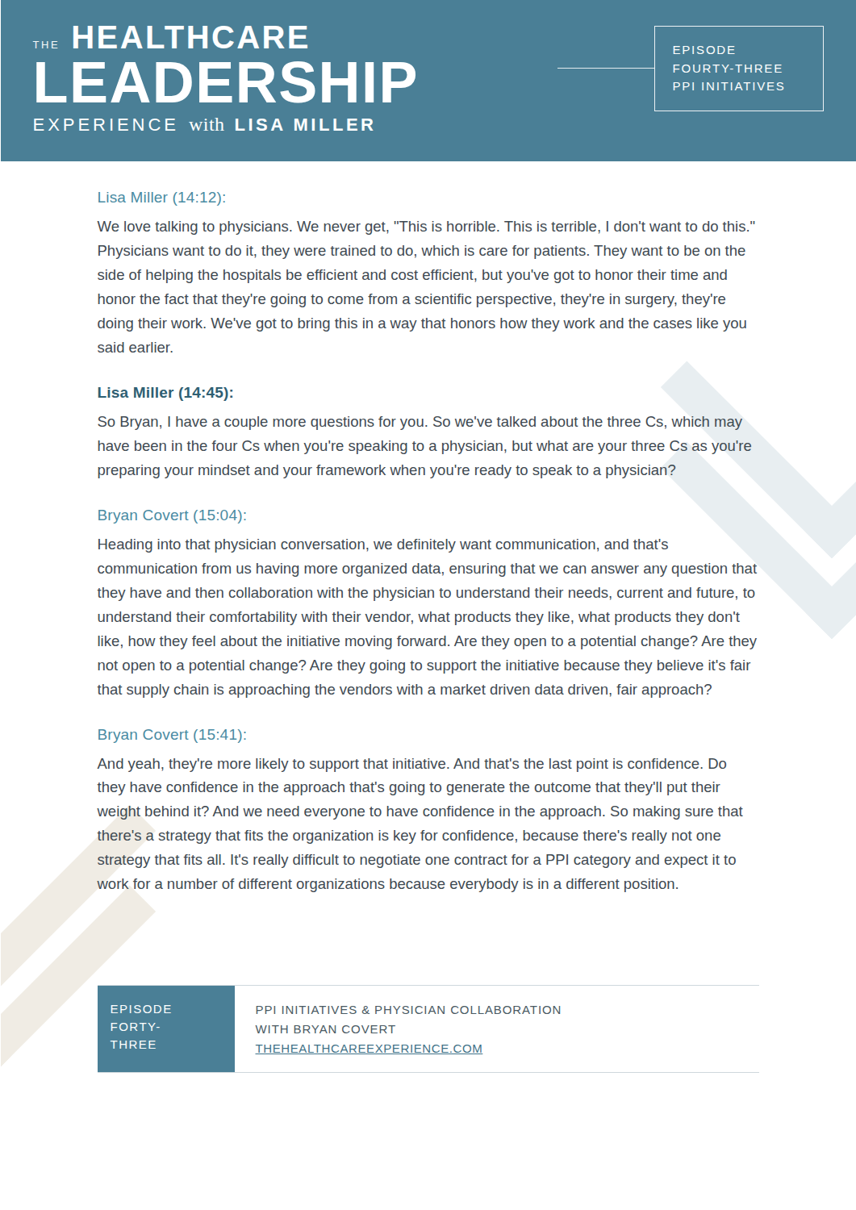THE HEALTHCARE
LEADERSHIP
EXPERIENCE with LISA MILLER
EPISODE
FOURTY-THREE
PPI INITIATIVES
Lisa Miller (14:12):
We love talking to physicians. We never get, "This is horrible. This is terrible, I don't want to do this." Physicians want to do it, they were trained to do, which is care for patients. They want to be on the side of helping the hospitals be efficient and cost efficient, but you've got to honor their time and honor the fact that they're going to come from a scientific perspective, they're in surgery, they're doing their work. We've got to bring this in a way that honors how they work and the cases like you said earlier.
Lisa Miller (14:45):
So Bryan, I have a couple more questions for you. So we've talked about the three Cs, which may have been in the four Cs when you're speaking to a physician, but what are your three Cs as you're preparing your mindset and your framework when you're ready to speak to a physician?
Bryan Covert (15:04):
Heading into that physician conversation, we definitely want communication, and that's communication from us having more organized data, ensuring that we can answer any question that they have and then collaboration with the physician to understand their needs, current and future, to understand their comfortability with their vendor, what products they like, what products they don't like, how they feel about the initiative moving forward. Are they open to a potential change? Are they not open to a potential change? Are they going to support the initiative because they believe it's fair that supply chain is approaching the vendors with a market driven data driven, fair approach?
Bryan Covert (15:41):
And yeah, they're more likely to support that initiative. And that's the last point is confidence. Do they have confidence in the approach that's going to generate the outcome that they'll put their weight behind it? And we need everyone to have confidence in the approach. So making sure that there's a strategy that fits the organization is key for confidence, because there's really not one strategy that fits all. It's really difficult to negotiate one contract for a PPI category and expect it to work for a number of different organizations because everybody is in a different position.
EPISODE
FORTY-
THREE
PPI INITIATIVES & PHYSICIAN COLLABORATION
WITH BRYAN COVERT
THEHEALTHCAREEXPERIENCE.COM